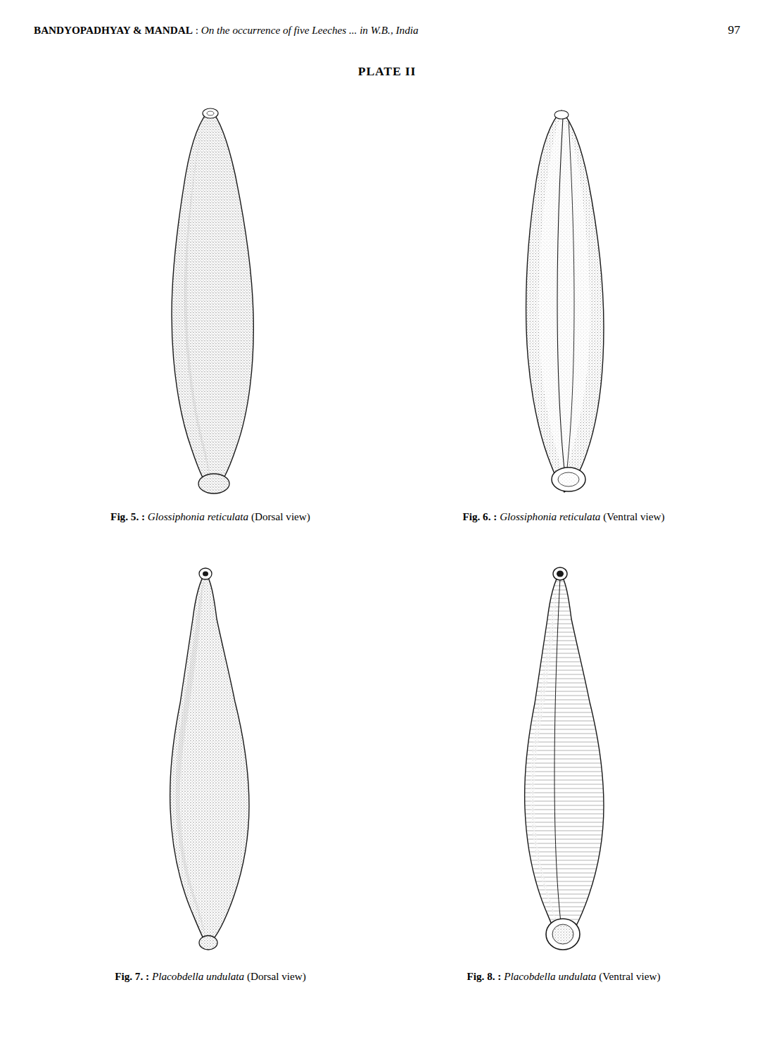BANDYOPADHYAY & MANDAL : On the occurrence of five Leeches ... in W.B., India 97
PLATE II
Fig. 5. : Glossiphonia reticulata (Dorsal view)
Fig. 6. : Glossiphonia reticulata (Ventral view)
Fig. 7. : Placobdella undulata (Dorsal view)
Fig. 8. : Placobdella undulata (Ventral view)